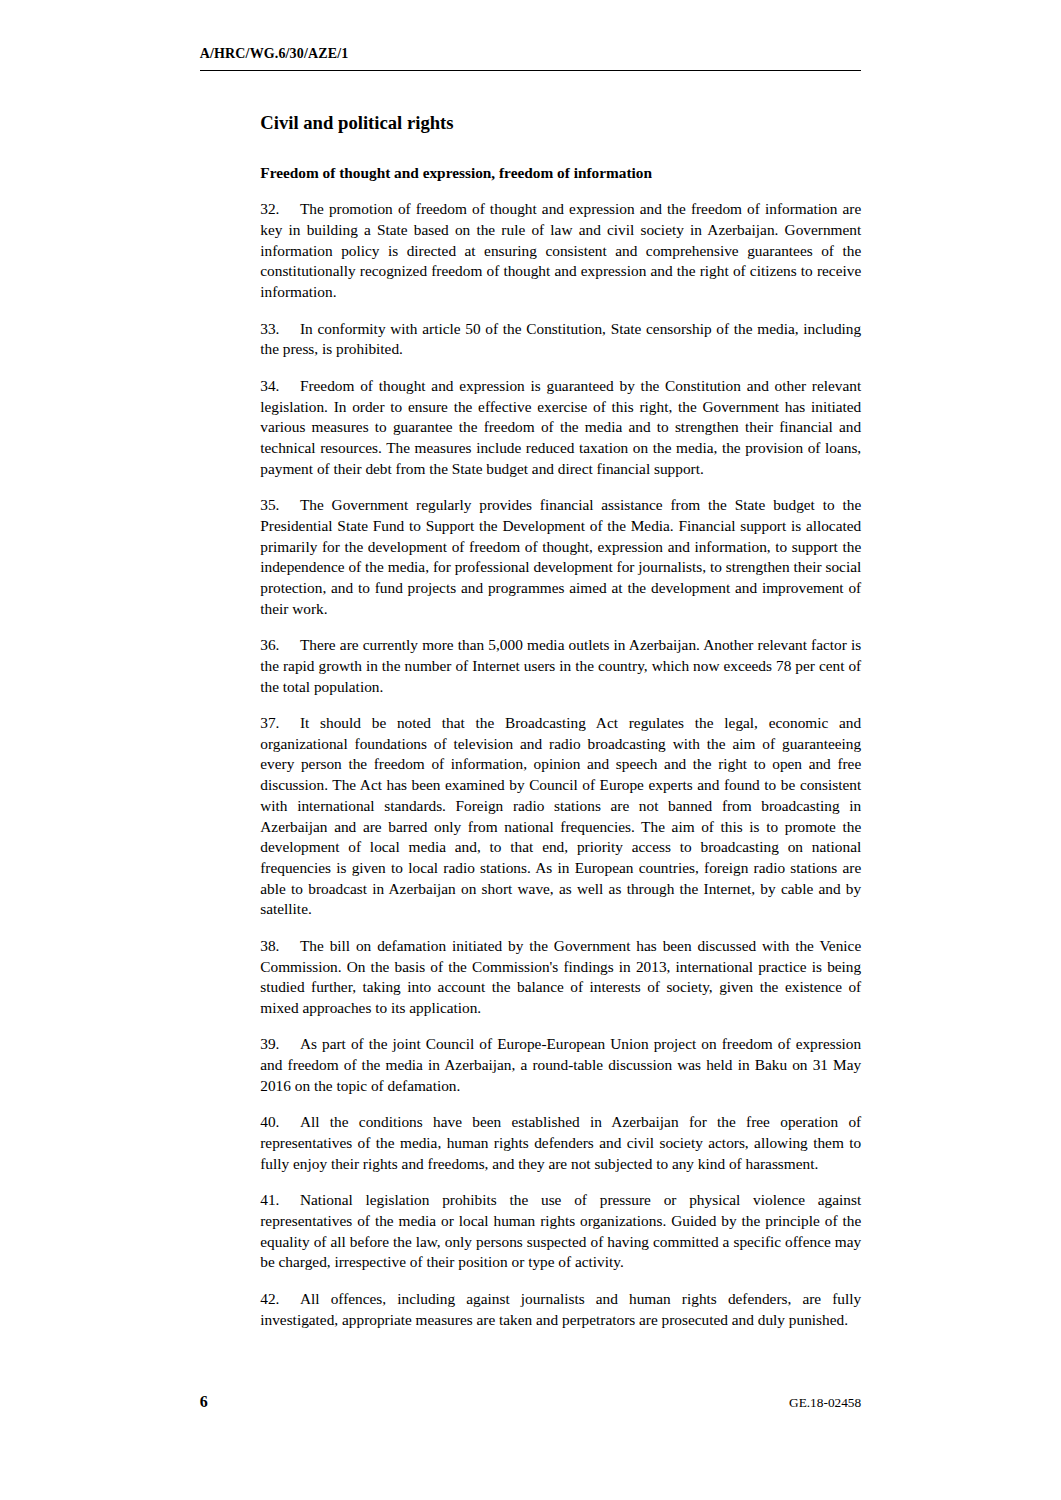A/HRC/WG.6/30/AZE/1
Civil and political rights
Freedom of thought and expression, freedom of information
32. The promotion of freedom of thought and expression and the freedom of information are key in building a State based on the rule of law and civil society in Azerbaijan. Government information policy is directed at ensuring consistent and comprehensive guarantees of the constitutionally recognized freedom of thought and expression and the right of citizens to receive information.
33. In conformity with article 50 of the Constitution, State censorship of the media, including the press, is prohibited.
34. Freedom of thought and expression is guaranteed by the Constitution and other relevant legislation. In order to ensure the effective exercise of this right, the Government has initiated various measures to guarantee the freedom of the media and to strengthen their financial and technical resources. The measures include reduced taxation on the media, the provision of loans, payment of their debt from the State budget and direct financial support.
35. The Government regularly provides financial assistance from the State budget to the Presidential State Fund to Support the Development of the Media. Financial support is allocated primarily for the development of freedom of thought, expression and information, to support the independence of the media, for professional development for journalists, to strengthen their social protection, and to fund projects and programmes aimed at the development and improvement of their work.
36. There are currently more than 5,000 media outlets in Azerbaijan. Another relevant factor is the rapid growth in the number of Internet users in the country, which now exceeds 78 per cent of the total population.
37. It should be noted that the Broadcasting Act regulates the legal, economic and organizational foundations of television and radio broadcasting with the aim of guaranteeing every person the freedom of information, opinion and speech and the right to open and free discussion. The Act has been examined by Council of Europe experts and found to be consistent with international standards. Foreign radio stations are not banned from broadcasting in Azerbaijan and are barred only from national frequencies. The aim of this is to promote the development of local media and, to that end, priority access to broadcasting on national frequencies is given to local radio stations. As in European countries, foreign radio stations are able to broadcast in Azerbaijan on short wave, as well as through the Internet, by cable and by satellite.
38. The bill on defamation initiated by the Government has been discussed with the Venice Commission. On the basis of the Commission's findings in 2013, international practice is being studied further, taking into account the balance of interests of society, given the existence of mixed approaches to its application.
39. As part of the joint Council of Europe-European Union project on freedom of expression and freedom of the media in Azerbaijan, a round-table discussion was held in Baku on 31 May 2016 on the topic of defamation.
40. All the conditions have been established in Azerbaijan for the free operation of representatives of the media, human rights defenders and civil society actors, allowing them to fully enjoy their rights and freedoms, and they are not subjected to any kind of harassment.
41. National legislation prohibits the use of pressure or physical violence against representatives of the media or local human rights organizations. Guided by the principle of the equality of all before the law, only persons suspected of having committed a specific offence may be charged, irrespective of their position or type of activity.
42. All offences, including against journalists and human rights defenders, are fully investigated, appropriate measures are taken and perpetrators are prosecuted and duly punished.
6 GE.18-02458